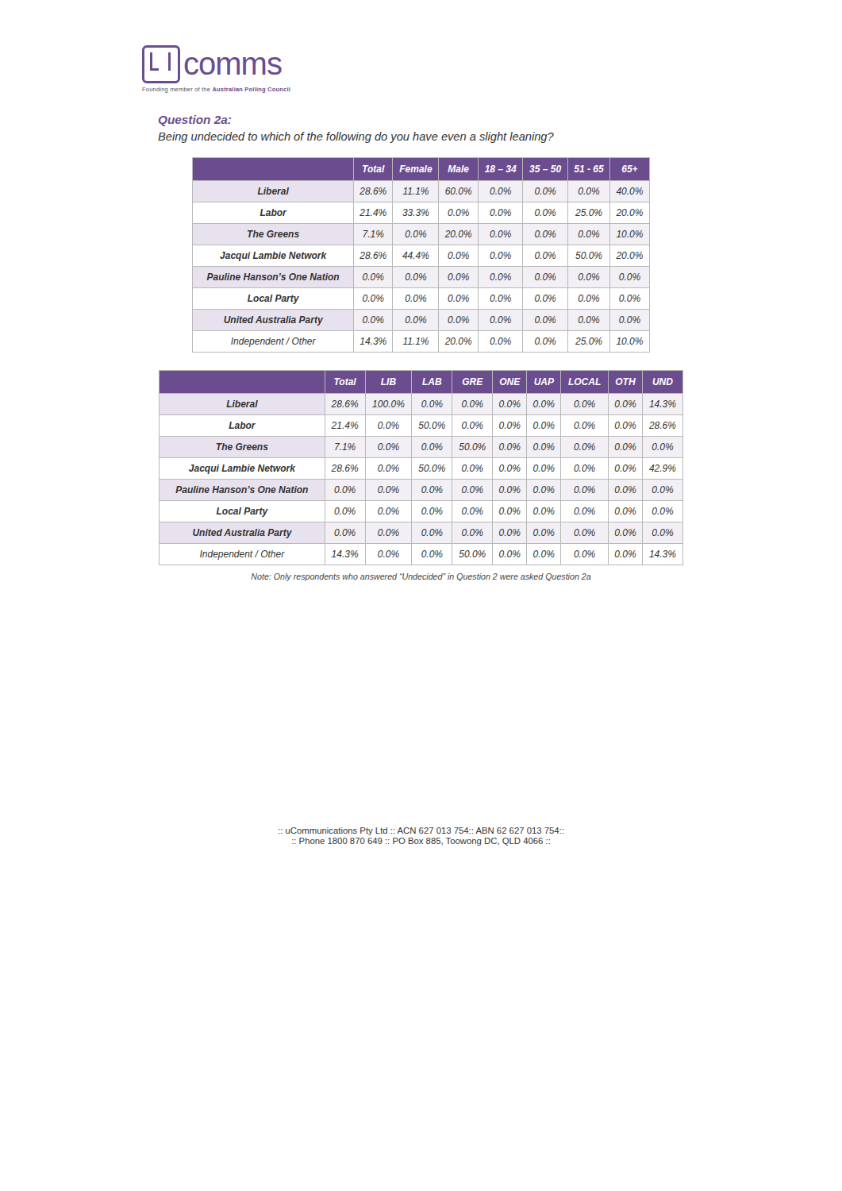comms
Founding member of the Australian Polling Council
Question 2a:
Being undecided to which of the following do you have even a slight leaning?
| | Total | Female | Male | 18 – 34 | 35 – 50 | 51 - 65 | 65+ |
| --- | --- | --- | --- | --- | --- | --- | --- |
| Liberal | 28.6% | 11.1% | 60.0% | 0.0% | 0.0% | 0.0% | 40.0% |
| Labor | 21.4% | 33.3% | 0.0% | 0.0% | 0.0% | 25.0% | 20.0% |
| The Greens | 7.1% | 0.0% | 20.0% | 0.0% | 0.0% | 0.0% | 10.0% |
| Jacqui Lambie Network | 28.6% | 44.4% | 0.0% | 0.0% | 0.0% | 50.0% | 20.0% |
| Pauline Hanson’s One Nation | 0.0% | 0.0% | 0.0% | 0.0% | 0.0% | 0.0% | 0.0% |
| Local Party | 0.0% | 0.0% | 0.0% | 0.0% | 0.0% | 0.0% | 0.0% |
| United Australia Party | 0.0% | 0.0% | 0.0% | 0.0% | 0.0% | 0.0% | 0.0% |
| Independent / Other | 14.3% | 11.1% | 20.0% | 0.0% | 0.0% | 25.0% | 10.0% |
| | Total | LIB | LAB | GRE | ONE | UAP | LOCAL | OTH | UND |
| --- | --- | --- | --- | --- | --- | --- | --- | --- | --- |
| Liberal | 28.6% | 100.0% | 0.0% | 0.0% | 0.0% | 0.0% | 0.0% | 0.0% | 14.3% |
| Labor | 21.4% | 0.0% | 50.0% | 0.0% | 0.0% | 0.0% | 0.0% | 0.0% | 28.6% |
| The Greens | 7.1% | 0.0% | 0.0% | 50.0% | 0.0% | 0.0% | 0.0% | 0.0% | 0.0% |
| Jacqui Lambie Network | 28.6% | 0.0% | 50.0% | 0.0% | 0.0% | 0.0% | 0.0% | 0.0% | 42.9% |
| Pauline Hanson’s One Nation | 0.0% | 0.0% | 0.0% | 0.0% | 0.0% | 0.0% | 0.0% | 0.0% | 0.0% |
| Local Party | 0.0% | 0.0% | 0.0% | 0.0% | 0.0% | 0.0% | 0.0% | 0.0% | 0.0% |
| United Australia Party | 0.0% | 0.0% | 0.0% | 0.0% | 0.0% | 0.0% | 0.0% | 0.0% | 0.0% |
| Independent / Other | 14.3% | 0.0% | 0.0% | 50.0% | 0.0% | 0.0% | 0.0% | 0.0% | 14.3% |
Note: Only respondents who answered “Undecided” in Question 2 were asked Question 2a
:: uCommunications Pty Ltd :: ACN 627 013 754:: ABN 62 627 013 754::
:: Phone 1800 870 649 :: PO Box 885, Toowong DC, QLD 4066 ::